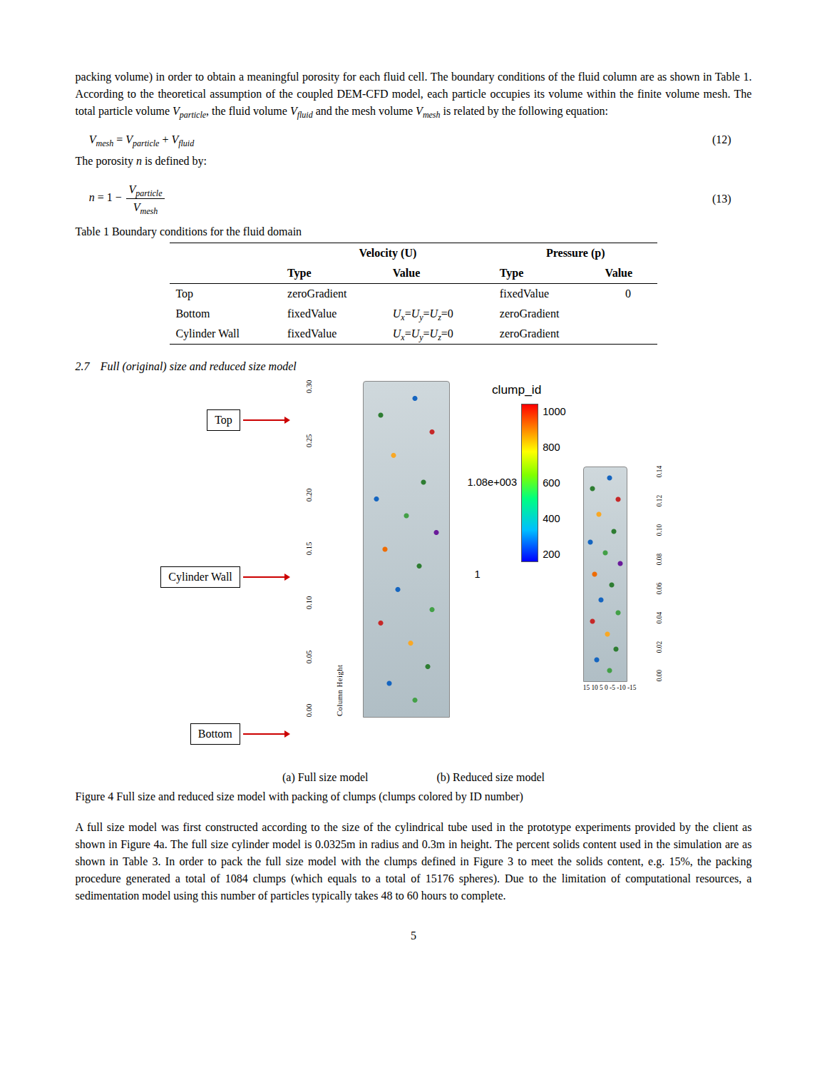packing volume) in order to obtain a meaningful porosity for each fluid cell. The boundary conditions of the fluid column are as shown in Table 1. According to the theoretical assumption of the coupled DEM-CFD model, each particle occupies its volume within the finite volume mesh. The total particle volume Vparticle, the fluid volume Vfluid and the mesh volume Vmesh is related by the following equation:
Vmesh = Vparticle + Vfluid (12)
The porosity n is defined by:
n = 1 − Vparticle Vmesh (13)
Table 1 Boundary conditions for the fluid domain
| | Velocity (U) | Pressure (p) |
| --- | --- | --- |
| | Type | Value | Type | Value |
| Top | zeroGradient | | fixedValue | 0 |
| Bottom | fixedValue | U x = U y = U z =0 | zeroGradient | |
| Cylinder Wall | fixedValue | U x = U y = U z =0 | zeroGradient | |
2.7 Full (original) size and reduced size model
Top
Cylinder Wall
Bottom
0.30 0.25 0.20 0.15 0.10 0.05 0.00
Column Height
clump_id
1.08e+003
1000 800 600 400 200
1
15 10 5 0 -5 -10 -15
0.14 0.12 0.10 0.08 0.06 0.04 0.02 0.00
(a) Full size model (b) Reduced size model
Figure 4 Full size and reduced size model with packing of clumps (clumps colored by ID number)
A full size model was first constructed according to the size of the cylindrical tube used in the prototype experiments provided by the client as shown in Figure 4a. The full size cylinder model is 0.0325m in radius and 0.3m in height. The percent solids content used in the simulation are as shown in Table 3. In order to pack the full size model with the clumps defined in Figure 3 to meet the solids content, e.g. 15%, the packing procedure generated a total of 1084 clumps (which equals to a total of 15176 spheres). Due to the limitation of computational resources, a sedimentation model using this number of particles typically takes 48 to 60 hours to complete.
5